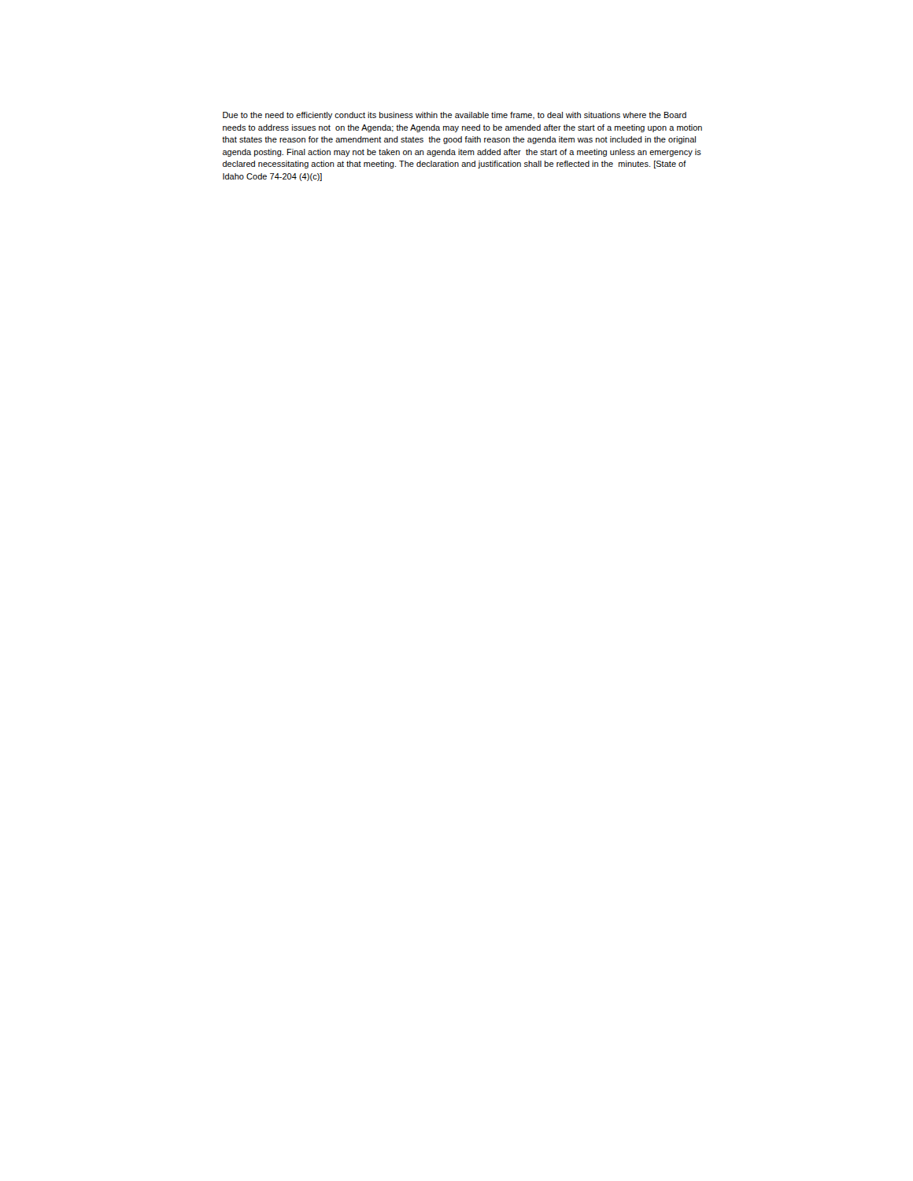Due to the need to efficiently conduct its business within the available time frame, to deal with situations where the Board needs to address issues not on the Agenda; the Agenda may need to be amended after the start of a meeting upon a motion that states the reason for the amendment and states the good faith reason the agenda item was not included in the original agenda posting. Final action may not be taken on an agenda item added after the start of a meeting unless an emergency is declared necessitating action at that meeting. The declaration and justification shall be reflected in the minutes. [State of Idaho Code 74-204 (4)(c)]